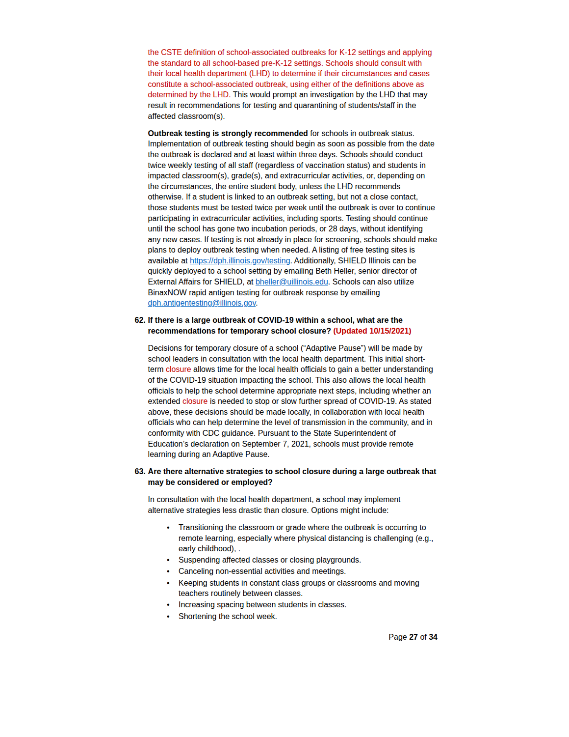the CSTE definition of school-associated outbreaks for K-12 settings and applying the standard to all school-based pre-K-12 settings. Schools should consult with their local health department (LHD) to determine if their circumstances and cases constitute a school-associated outbreak, using either of the definitions above as determined by the LHD. This would prompt an investigation by the LHD that may result in recommendations for testing and quarantining of students/staff in the affected classroom(s).
Outbreak testing is strongly recommended for schools in outbreak status. Implementation of outbreak testing should begin as soon as possible from the date the outbreak is declared and at least within three days. Schools should conduct twice weekly testing of all staff (regardless of vaccination status) and students in impacted classroom(s), grade(s), and extracurricular activities, or, depending on the circumstances, the entire student body, unless the LHD recommends otherwise. If a student is linked to an outbreak setting, but not a close contact, those students must be tested twice per week until the outbreak is over to continue participating in extracurricular activities, including sports. Testing should continue until the school has gone two incubation periods, or 28 days, without identifying any new cases. If testing is not already in place for screening, schools should make plans to deploy outbreak testing when needed. A listing of free testing sites is available at https://dph.illinois.gov/testing. Additionally, SHIELD Illinois can be quickly deployed to a school setting by emailing Beth Heller, senior director of External Affairs for SHIELD, at bheller@uillinois.edu. Schools can also utilize BinaxNOW rapid antigen testing for outbreak response by emailing dph.antigentesting@illinois.gov.
62. If there is a large outbreak of COVID-19 within a school, what are the recommendations for temporary school closure? (Updated 10/15/2021)
Decisions for temporary closure of a school (“Adaptive Pause”) will be made by school leaders in consultation with the local health department. This initial short-term closure allows time for the local health officials to gain a better understanding of the COVID-19 situation impacting the school. This also allows the local health officials to help the school determine appropriate next steps, including whether an extended closure is needed to stop or slow further spread of COVID-19. As stated above, these decisions should be made locally, in collaboration with local health officials who can help determine the level of transmission in the community, and in conformity with CDC guidance. Pursuant to the State Superintendent of Education’s declaration on September 7, 2021, schools must provide remote learning during an Adaptive Pause.
63. Are there alternative strategies to school closure during a large outbreak that may be considered or employed?
In consultation with the local health department, a school may implement alternative strategies less drastic than closure. Options might include:
Transitioning the classroom or grade where the outbreak is occurring to remote learning, especially where physical distancing is challenging (e.g., early childhood), .
Suspending affected classes or closing playgrounds.
Canceling non-essential activities and meetings.
Keeping students in constant class groups or classrooms and moving teachers routinely between classes.
Increasing spacing between students in classes.
Shortening the school week.
Page 27 of 34